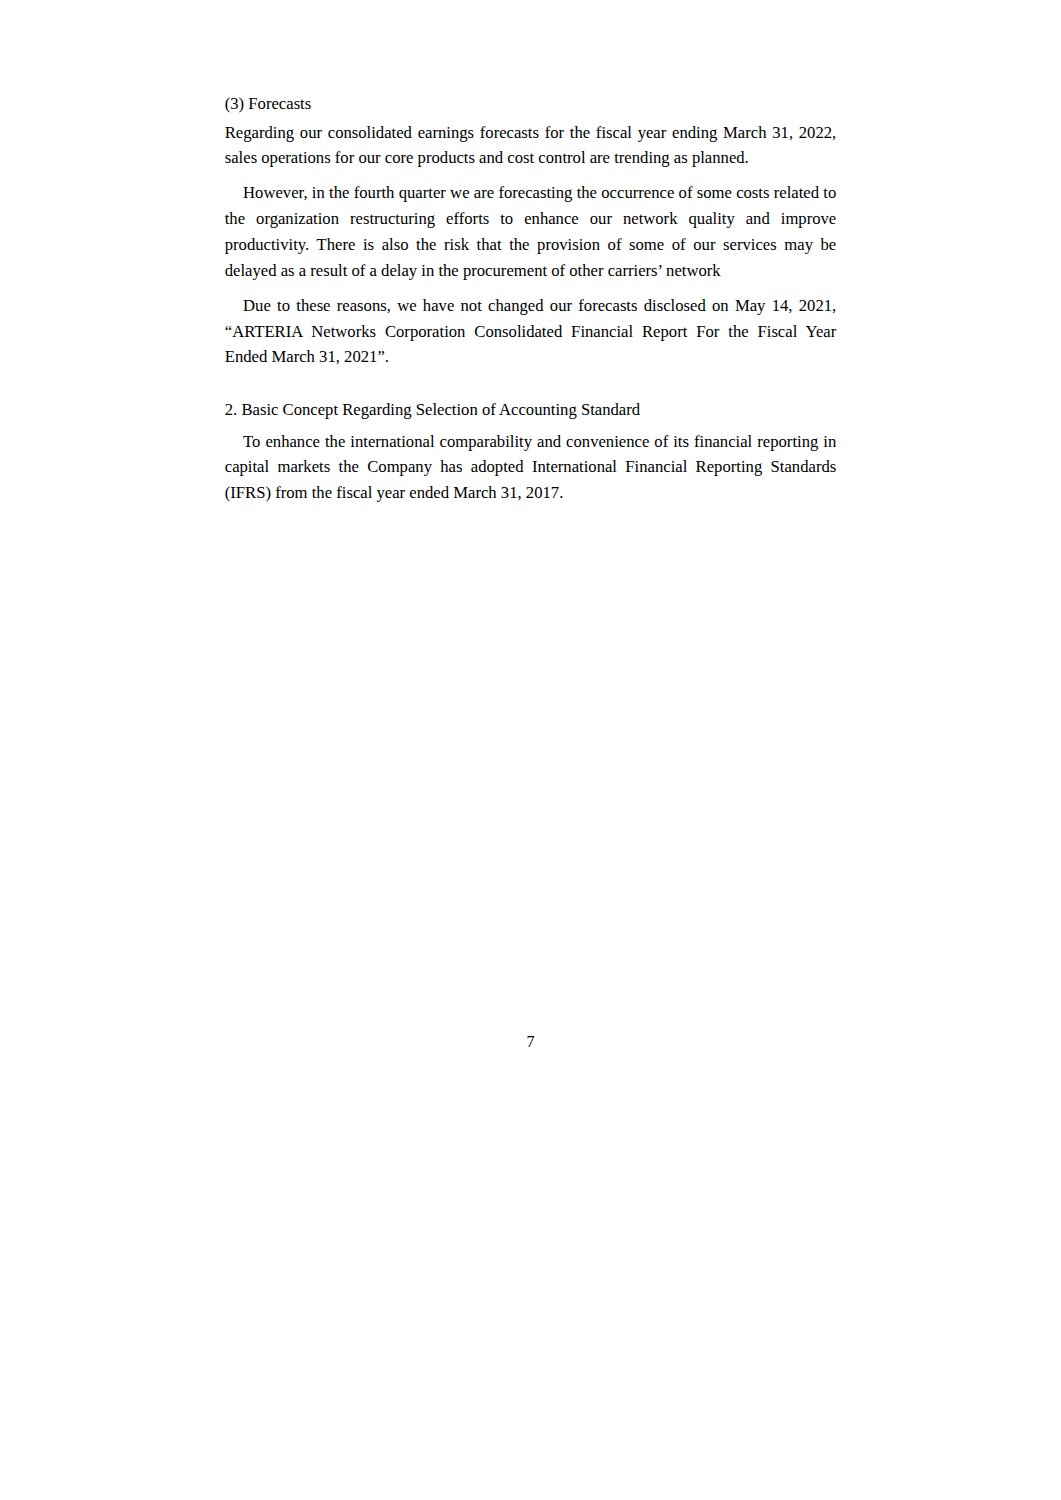(3) Forecasts
Regarding our consolidated earnings forecasts for the fiscal year ending March 31, 2022, sales operations for our core products and cost control are trending as planned.
However, in the fourth quarter we are forecasting the occurrence of some costs related to the organization restructuring efforts to enhance our network quality and improve productivity. There is also the risk that the provision of some of our services may be delayed as a result of a delay in the procurement of other carriers’ network
Due to these reasons, we have not changed our forecasts disclosed on May 14, 2021, “ARTERIA Networks Corporation Consolidated Financial Report For the Fiscal Year Ended March 31, 2021”.
2. Basic Concept Regarding Selection of Accounting Standard
To enhance the international comparability and convenience of its financial reporting in capital markets the Company has adopted International Financial Reporting Standards (IFRS) from the fiscal year ended March 31, 2017.
7